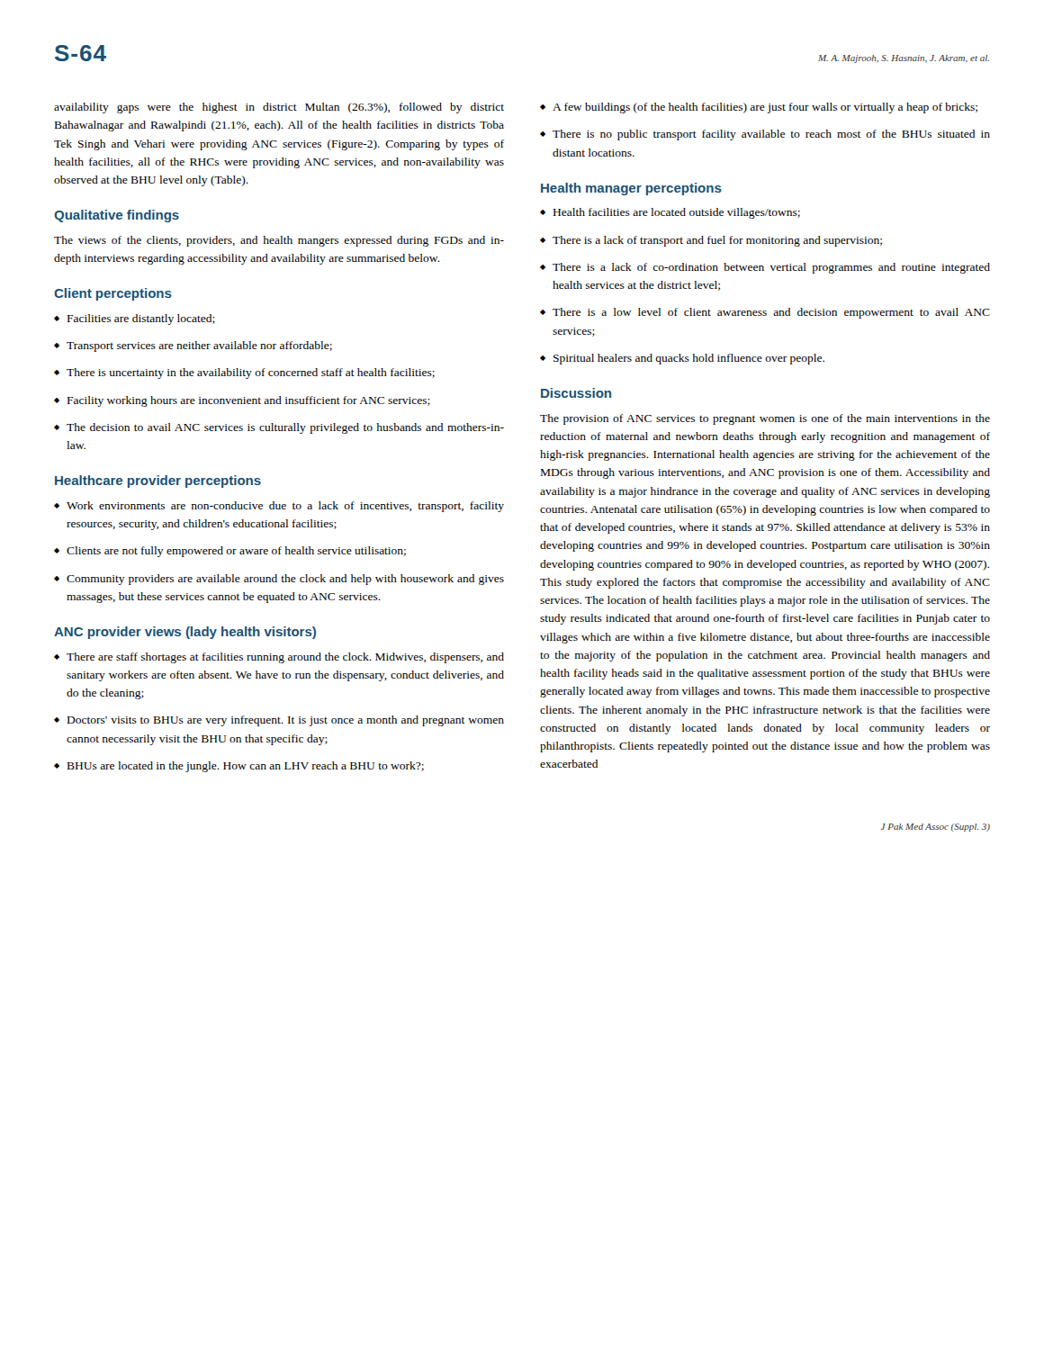S-64
M. A. Majrooh, S. Hasnain, J. Akram, et al.
availability gaps were the highest in district Multan (26.3%), followed by district Bahawalnagar and Rawalpindi (21.1%, each). All of the health facilities in districts Toba Tek Singh and Vehari were providing ANC services (Figure-2). Comparing by types of health facilities, all of the RHCs were providing ANC services, and non-availability was observed at the BHU level only (Table).
Qualitative findings
The views of the clients, providers, and health mangers expressed during FGDs and in-depth interviews regarding accessibility and availability are summarised below.
Client perceptions
Facilities are distantly located;
Transport services are neither available nor affordable;
There is uncertainty in the availability of concerned staff at health facilities;
Facility working hours are inconvenient and insufficient for ANC services;
The decision to avail ANC services is culturally privileged to husbands and mothers-in-law.
Healthcare provider perceptions
Work environments are non-conducive due to a lack of incentives, transport, facility resources, security, and children's educational facilities;
Clients are not fully empowered or aware of health service utilisation;
Community providers are available around the clock and help with housework and gives massages, but these services cannot be equated to ANC services.
ANC provider views (lady health visitors)
There are staff shortages at facilities running around the clock. Midwives, dispensers, and sanitary workers are often absent. We have to run the dispensary, conduct deliveries, and do the cleaning;
Doctors' visits to BHUs are very infrequent. It is just once a month and pregnant women cannot necessarily visit the BHU on that specific day;
BHUs are located in the jungle. How can an LHV reach a BHU to work?;
A few buildings (of the health facilities) are just four walls or virtually a heap of bricks;
There is no public transport facility available to reach most of the BHUs situated in distant locations.
Health manager perceptions
Health facilities are located outside villages/towns;
There is a lack of transport and fuel for monitoring and supervision;
There is a lack of co-ordination between vertical programmes and routine integrated health services at the district level;
There is a low level of client awareness and decision empowerment to avail ANC services;
Spiritual healers and quacks hold influence over people.
Discussion
The provision of ANC services to pregnant women is one of the main interventions in the reduction of maternal and newborn deaths through early recognition and management of high-risk pregnancies. International health agencies are striving for the achievement of the MDGs through various interventions, and ANC provision is one of them. Accessibility and availability is a major hindrance in the coverage and quality of ANC services in developing countries. Antenatal care utilisation (65%) in developing countries is low when compared to that of developed countries, where it stands at 97%. Skilled attendance at delivery is 53% in developing countries and 99% in developed countries. Postpartum care utilisation is 30%in developing countries compared to 90% in developed countries, as reported by WHO (2007). This study explored the factors that compromise the accessibility and availability of ANC services. The location of health facilities plays a major role in the utilisation of services. The study results indicated that around one-fourth of first-level care facilities in Punjab cater to villages which are within a five kilometre distance, but about three-fourths are inaccessible to the majority of the population in the catchment area. Provincial health managers and health facility heads said in the qualitative assessment portion of the study that BHUs were generally located away from villages and towns. This made them inaccessible to prospective clients. The inherent anomaly in the PHC infrastructure network is that the facilities were constructed on distantly located lands donated by local community leaders or philanthropists. Clients repeatedly pointed out the distance issue and how the problem was exacerbated
J Pak Med Assoc (Suppl. 3)